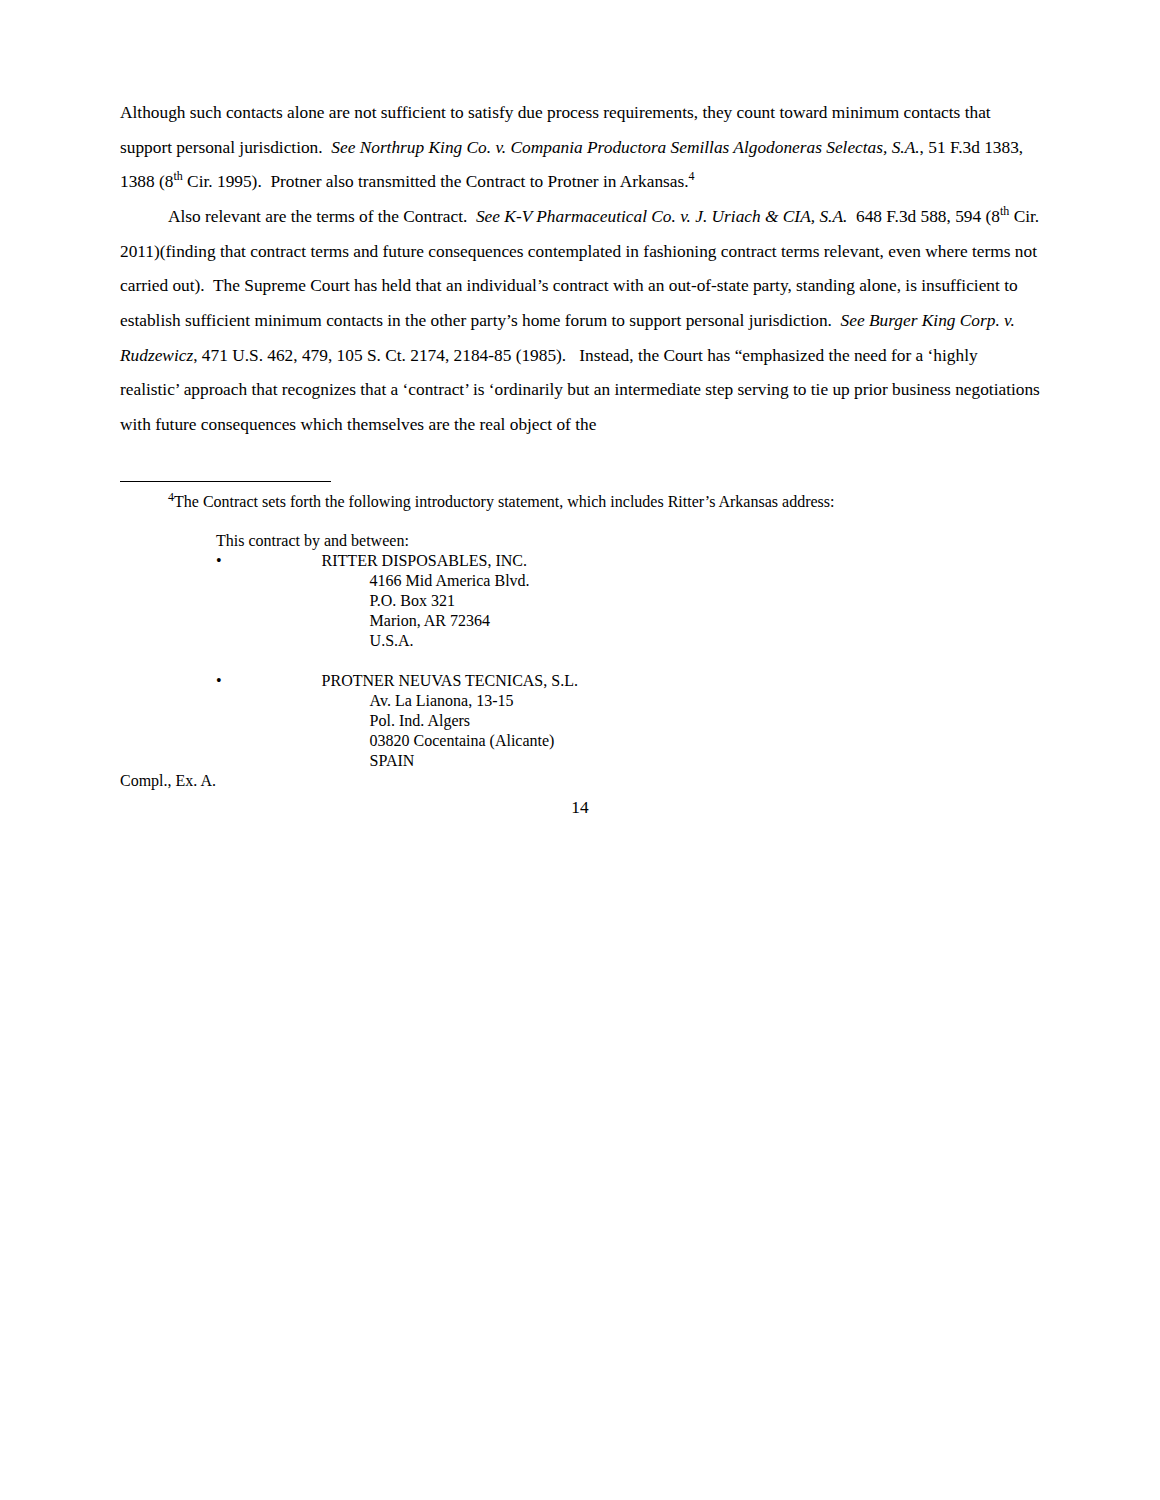Although such contacts alone are not sufficient to satisfy due process requirements, they count toward minimum contacts that support personal jurisdiction. See Northrup King Co. v. Compania Productora Semillas Algodoneras Selectas, S.A., 51 F.3d 1383, 1388 (8th Cir. 1995). Protner also transmitted the Contract to Protner in Arkansas.4
Also relevant are the terms of the Contract. See K-V Pharmaceutical Co. v. J. Uriach & CIA, S.A. 648 F.3d 588, 594 (8th Cir. 2011)(finding that contract terms and future consequences contemplated in fashioning contract terms relevant, even where terms not carried out). The Supreme Court has held that an individual’s contract with an out-of-state party, standing alone, is insufficient to establish sufficient minimum contacts in the other party’s home forum to support personal jurisdiction. See Burger King Corp. v. Rudzewicz, 471 U.S. 462, 479, 105 S. Ct. 2174, 2184-85 (1985). Instead, the Court has “emphasized the need for a ‘highly realistic’ approach that recognizes that a ‘contract’ is ‘ordinarily but an intermediate step serving to tie up prior business negotiations with future consequences which themselves are the real object of the
4The Contract sets forth the following introductory statement, which includes Ritter’s Arkansas address:
This contract by and between:
•RITTER DISPOSABLES, INC.
4166 Mid America Blvd.
P.O. Box 321
Marion, AR 72364
U.S.A.
•PROTNER NEUVAS TECNICAS, S.L.
Av. La Lianona, 13-15
Pol. Ind. Algers
03820 Cocentaina (Alicante)
SPAIN
Compl., Ex. A.
14